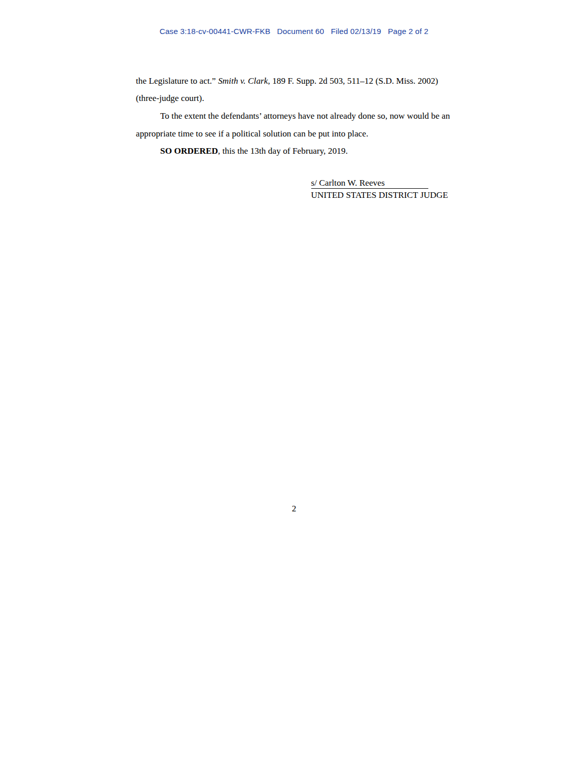Case 3:18-cv-00441-CWR-FKB Document 60 Filed 02/13/19 Page 2 of 2
the Legislature to act.” Smith v. Clark, 189 F. Supp. 2d 503, 511–12 (S.D. Miss. 2002) (three-judge court).
To the extent the defendants’ attorneys have not already done so, now would be an appropriate time to see if a political solution can be put into place.
SO ORDERED, this the 13th day of February, 2019.
s/ Carlton W. Reeves UNITED STATES DISTRICT JUDGE
2